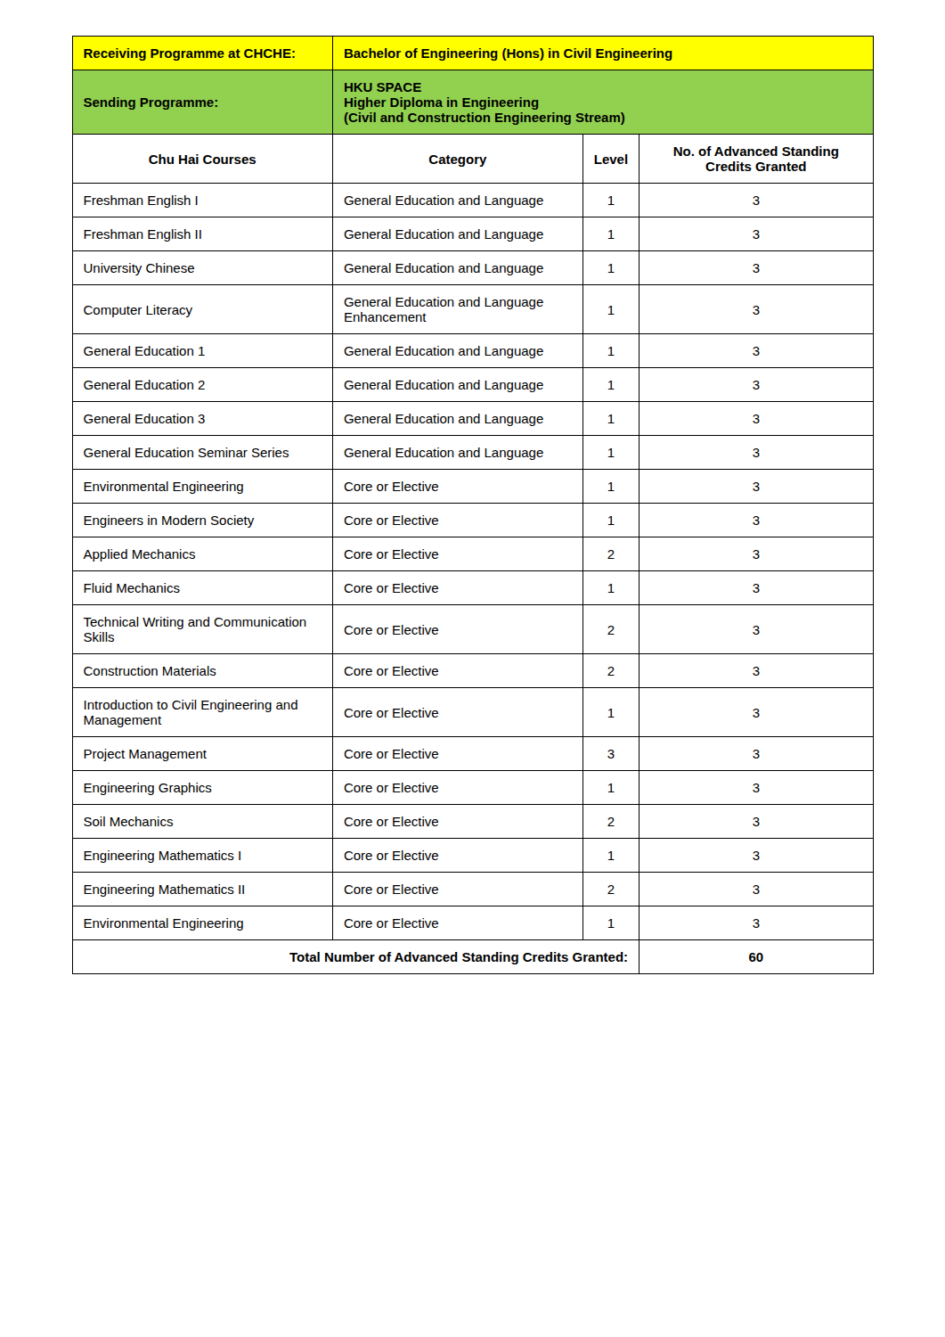| Receiving Programme at CHCHE: | Bachelor of Engineering (Hons) in Civil Engineering |
| Sending Programme: | HKU SPACE Higher Diploma in Engineering (Civil and Construction Engineering Stream) |
| Chu Hai Courses | Category | Level | No. of Advanced Standing Credits Granted |
| Freshman English I | General Education and Language | 1 | 3 |
| Freshman English II | General Education and Language | 1 | 3 |
| University Chinese | General Education and Language | 1 | 3 |
| Computer Literacy | General Education and Language Enhancement | 1 | 3 |
| General Education 1 | General Education and Language | 1 | 3 |
| General Education 2 | General Education and Language | 1 | 3 |
| General Education 3 | General Education and Language | 1 | 3 |
| General Education Seminar Series | General Education and Language | 1 | 3 |
| Environmental Engineering | Core or Elective | 1 | 3 |
| Engineers in Modern Society | Core or Elective | 1 | 3 |
| Applied Mechanics | Core or Elective | 2 | 3 |
| Fluid Mechanics | Core or Elective | 1 | 3 |
| Technical Writing and Communication Skills | Core or Elective | 2 | 3 |
| Construction Materials | Core or Elective | 2 | 3 |
| Introduction to Civil Engineering and Management | Core or Elective | 1 | 3 |
| Project Management | Core or Elective | 3 | 3 |
| Engineering Graphics | Core or Elective | 1 | 3 |
| Soil Mechanics | Core or Elective | 2 | 3 |
| Engineering Mathematics I | Core or Elective | 1 | 3 |
| Engineering Mathematics II | Core or Elective | 2 | 3 |
| Environmental Engineering | Core or Elective | 1 | 3 |
| Total Number of Advanced Standing Credits Granted: | 60 |